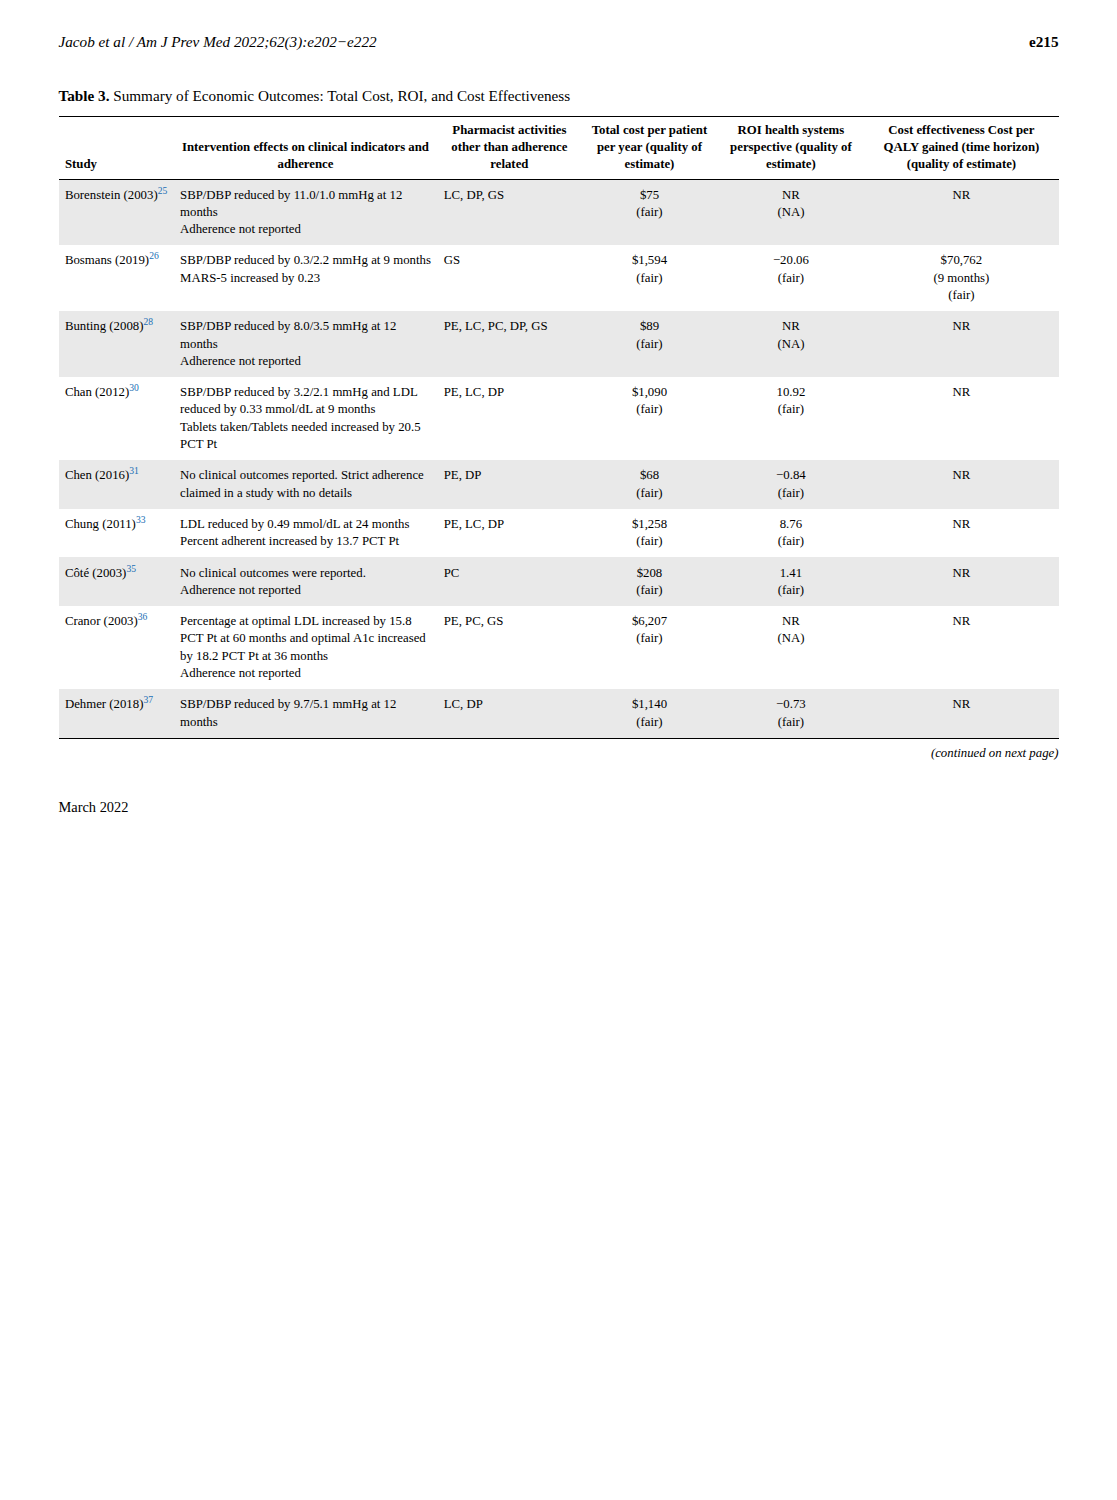Jacob et al / Am J Prev Med 2022;62(3):e202−e222 e215
Table 3. Summary of Economic Outcomes: Total Cost, ROI, and Cost Effectiveness
| Study | Intervention effects on clinical indicators and adherence | Pharmacist activities other than adherence related | Total cost per patient per year (quality of estimate) | ROI health systems perspective (quality of estimate) | Cost effectiveness Cost per QALY gained (time horizon) (quality of estimate) |
| --- | --- | --- | --- | --- | --- |
| Borenstein (2003) 25 | SBP/DBP reduced by 11.0/1.0 mmHg at 12 months Adherence not reported | LC, DP, GS | $75 (fair) | NR (NA) | NR |
| Bosmans (2019) 26 | SBP/DBP reduced by 0.3/2.2 mmHg at 9 months MARS-5 increased by 0.23 | GS | $1,594 (fair) | −20.06 (fair) | $70,762 (9 months) (fair) |
| Bunting (2008) 28 | SBP/DBP reduced by 8.0/3.5 mmHg at 12 months Adherence not reported | PE, LC, PC, DP, GS | $89 (fair) | NR (NA) | NR |
| Chan (2012) 30 | SBP/DBP reduced by 3.2/2.1 mmHg and LDL reduced by 0.33 mmol/dL at 9 months Tablets taken/Tablets needed increased by 20.5 PCT Pt | PE, LC, DP | $1,090 (fair) | 10.92 (fair) | NR |
| Chen (2016) 31 | No clinical outcomes reported. Strict adherence claimed in a study with no details | PE, DP | $68 (fair) | −0.84 (fair) | NR |
| Chung (2011) 33 | LDL reduced by 0.49 mmol/dL at 24 months Percent adherent increased by 13.7 PCT Pt | PE, LC, DP | $1,258 (fair) | 8.76 (fair) | NR |
| Côté (2003) 35 | No clinical outcomes were reported. Adherence not reported | PC | $208 (fair) | 1.41 (fair) | NR |
| Cranor (2003) 36 | Percentage at optimal LDL increased by 15.8 PCT Pt at 60 months and optimal A1c increased by 18.2 PCT Pt at 36 months Adherence not reported | PE, PC, GS | $6,207 (fair) | NR (NA) | NR |
| Dehmer (2018) 37 | SBP/DBP reduced by 9.7/5.1 mmHg at 12 months | LC, DP | $1,140 (fair) | −0.73 (fair) | NR |
(continued on next page)
March 2022